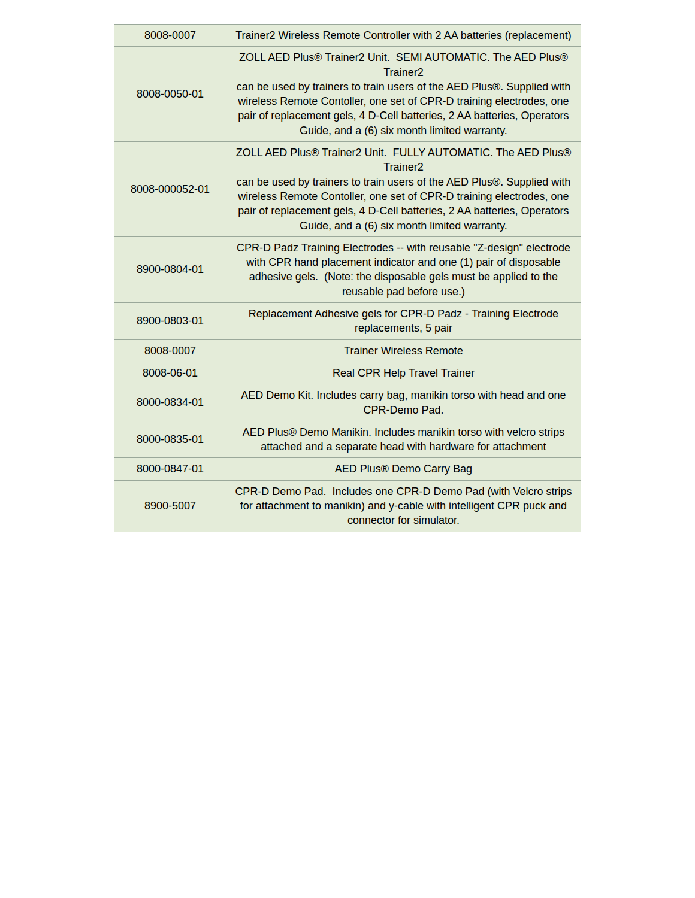| 8008-0007 | Trainer2 Wireless Remote Controller with 2 AA batteries (replacement) |
| 8008-0050-01 | ZOLL AED Plus® Trainer2 Unit. SEMI AUTOMATIC. The AED Plus® Trainer2 can be used by trainers to train users of the AED Plus®. Supplied with wireless Remote Contoller, one set of CPR-D training electrodes, one pair of replacement gels, 4 D-Cell batteries, 2 AA batteries, Operators Guide, and a (6) six month limited warranty. |
| 8008-000052-01 | ZOLL AED Plus® Trainer2 Unit. FULLY AUTOMATIC. The AED Plus® Trainer2 can be used by trainers to train users of the AED Plus®. Supplied with wireless Remote Contoller, one set of CPR-D training electrodes, one pair of replacement gels, 4 D-Cell batteries, 2 AA batteries, Operators Guide, and a (6) six month limited warranty. |
| 8900-0804-01 | CPR-D Padz Training Electrodes -- with reusable "Z-design" electrode with CPR hand placement indicator and one (1) pair of disposable adhesive gels. (Note: the disposable gels must be applied to the reusable pad before use.) |
| 8900-0803-01 | Replacement Adhesive gels for CPR-D Padz - Training Electrode replacements, 5 pair |
| 8008-0007 | Trainer Wireless Remote |
| 8008-06-01 | Real CPR Help Travel Trainer |
| 8000-0834-01 | AED Demo Kit. Includes carry bag, manikin torso with head and one CPR-Demo Pad. |
| 8000-0835-01 | AED Plus® Demo Manikin. Includes manikin torso with velcro strips attached and a separate head with hardware for attachment |
| 8000-0847-01 | AED Plus® Demo Carry Bag |
| 8900-5007 | CPR-D Demo Pad. Includes one CPR-D Demo Pad (with Velcro strips for attachment to manikin) and y-cable with intelligent CPR puck and connector for simulator. |